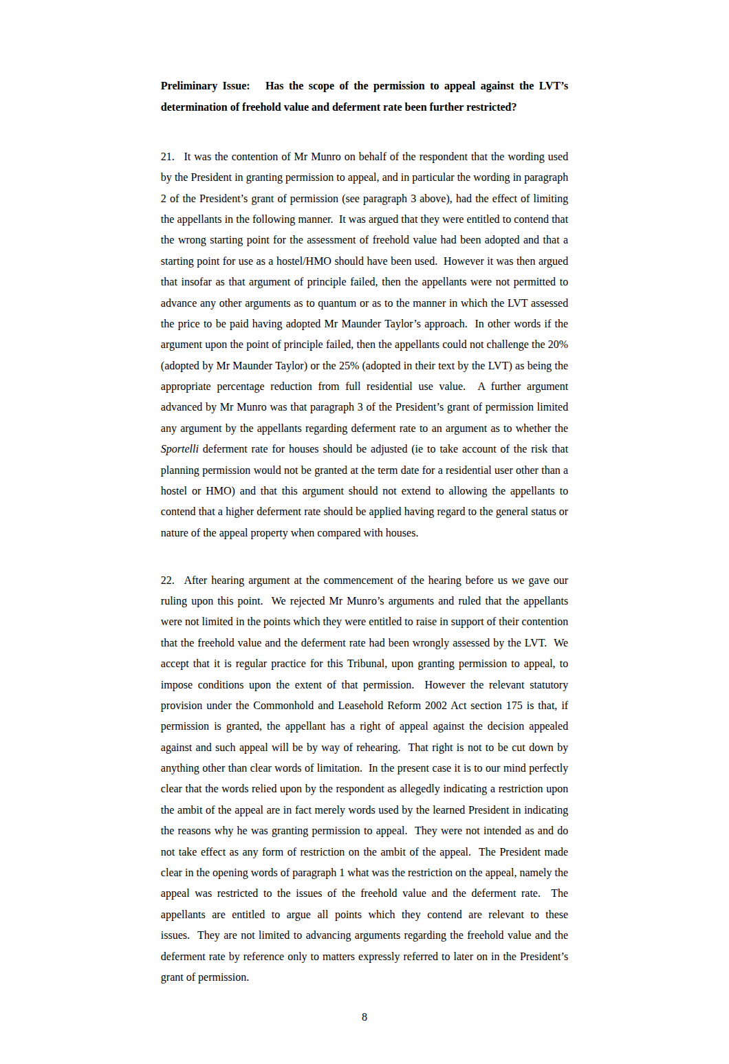Preliminary Issue: Has the scope of the permission to appeal against the LVT’s determination of freehold value and deferment rate been further restricted?
21. It was the contention of Mr Munro on behalf of the respondent that the wording used by the President in granting permission to appeal, and in particular the wording in paragraph 2 of the President’s grant of permission (see paragraph 3 above), had the effect of limiting the appellants in the following manner. It was argued that they were entitled to contend that the wrong starting point for the assessment of freehold value had been adopted and that a starting point for use as a hostel/HMO should have been used. However it was then argued that insofar as that argument of principle failed, then the appellants were not permitted to advance any other arguments as to quantum or as to the manner in which the LVT assessed the price to be paid having adopted Mr Maunder Taylor’s approach. In other words if the argument upon the point of principle failed, then the appellants could not challenge the 20% (adopted by Mr Maunder Taylor) or the 25% (adopted in their text by the LVT) as being the appropriate percentage reduction from full residential use value. A further argument advanced by Mr Munro was that paragraph 3 of the President’s grant of permission limited any argument by the appellants regarding deferment rate to an argument as to whether the Sportelli deferment rate for houses should be adjusted (ie to take account of the risk that planning permission would not be granted at the term date for a residential user other than a hostel or HMO) and that this argument should not extend to allowing the appellants to contend that a higher deferment rate should be applied having regard to the general status or nature of the appeal property when compared with houses.
22. After hearing argument at the commencement of the hearing before us we gave our ruling upon this point. We rejected Mr Munro’s arguments and ruled that the appellants were not limited in the points which they were entitled to raise in support of their contention that the freehold value and the deferment rate had been wrongly assessed by the LVT. We accept that it is regular practice for this Tribunal, upon granting permission to appeal, to impose conditions upon the extent of that permission. However the relevant statutory provision under the Commonhold and Leasehold Reform 2002 Act section 175 is that, if permission is granted, the appellant has a right of appeal against the decision appealed against and such appeal will be by way of rehearing. That right is not to be cut down by anything other than clear words of limitation. In the present case it is to our mind perfectly clear that the words relied upon by the respondent as allegedly indicating a restriction upon the ambit of the appeal are in fact merely words used by the learned President in indicating the reasons why he was granting permission to appeal. They were not intended as and do not take effect as any form of restriction on the ambit of the appeal. The President made clear in the opening words of paragraph 1 what was the restriction on the appeal, namely the appeal was restricted to the issues of the freehold value and the deferment rate. The appellants are entitled to argue all points which they contend are relevant to these issues. They are not limited to advancing arguments regarding the freehold value and the deferment rate by reference only to matters expressly referred to later on in the President’s grant of permission.
8